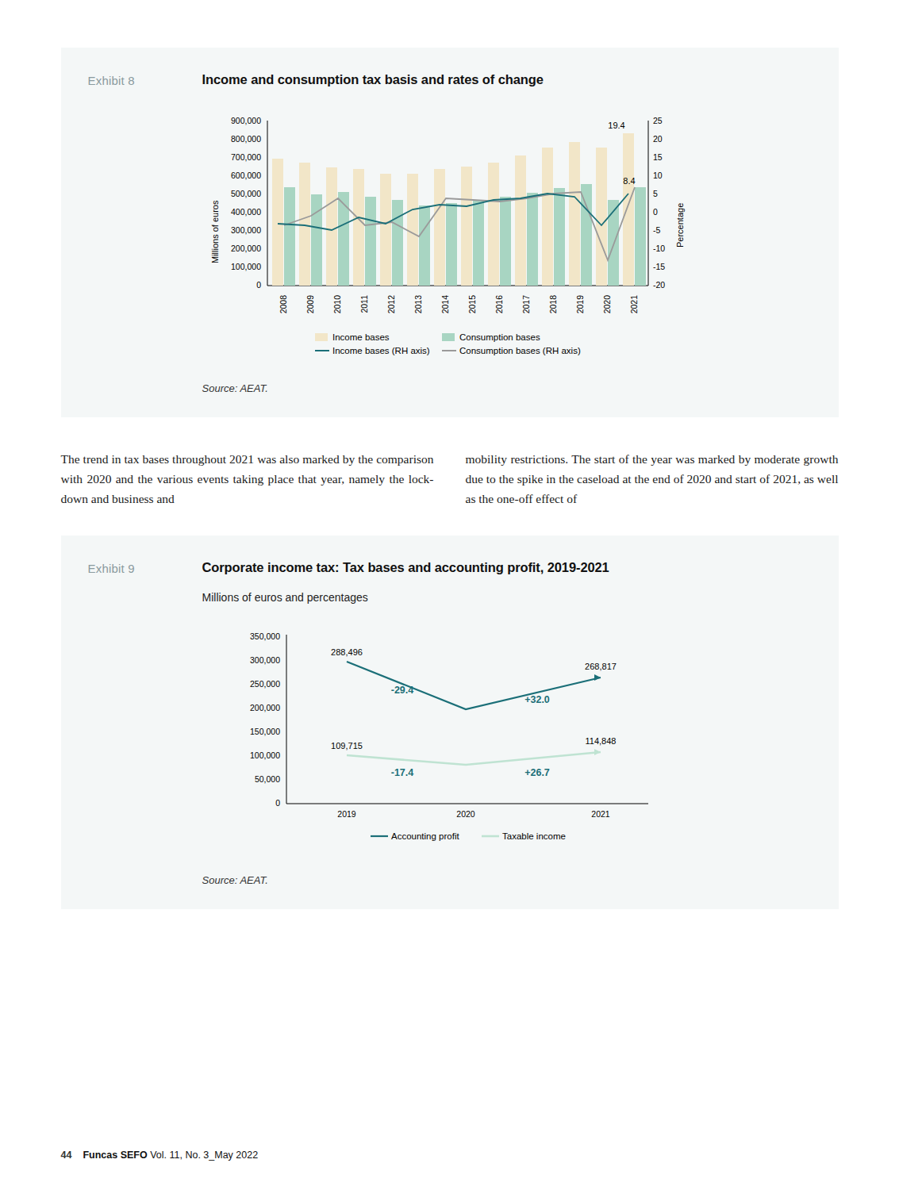Exhibit 8
Income and consumption tax basis and rates of change
Millions of euros Percentage 900,000 800,000 700,000 600,000 500,000 400,000 300,000 200,000 100,000 0 25 20 15 10 5 0 -5 -10 -15 -20 19.4 8.4 2008 2009 2010 2011 2012 2013 2014 2015 2016 2017 2018 2019 2020 2021 Income bases Consumption bases Income bases (RH axis) Consumption bases (RH axis)
Source: AEAT.
The trend in tax bases throughout 2021 was also marked by the comparison with 2020 and the various events taking place that year, namely the lockdown and business and
mobility restrictions. The start of the year was marked by moderate growth due to the spike in the caseload at the end of 2020 and start of 2021, as well as the one-off effect of
Exhibit 9
Corporate income tax: Tax bases and accounting profit, 2019-2021
Millions of euros and percentages
350,000 300,000 250,000 200,000 150,000 100,000 50,000 0 288,496 268,817 109,715 114,848 -29.4 +32.0 -17.4 +26.7 2019 2020 2021 Accounting profit Taxable income
Source: AEAT.
44 Funcas SEFO Vol. 11, No. 3_May 2022